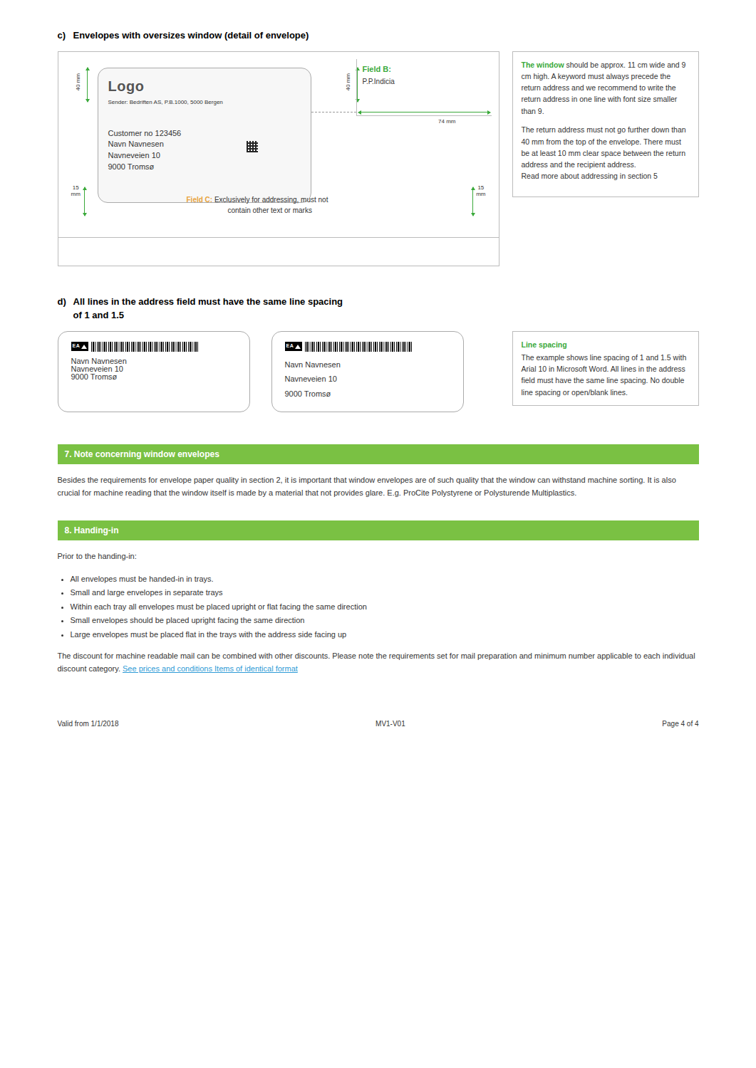c) Envelopes with oversizes window (detail of envelope)
40 mm 40 mm 10 mm 74 mm 15
mm 15
mm
Logo
Sender: Bedriften AS, P.B.1000, 5000 Bergen
Customer no 123456
Navn Navnesen
Navneveien 10
9000 Tromsø
Field B:
P.P.Indicia
Field C: Exclusively for addressing, must not
contain other text or marks
The window should be approx. 11 cm wide and 9 cm high. A keyword must always precede the return address and we recom­mend to write the return address in one line with font size smaller than 9.
The return address must not go further down than 40 mm from the top of the envelope. There must be at least 10 mm clear space between the return address and the recipient address.
Read more about addressing in section 5
d) All lines in the address field must have the same line spacing
of 1 and 1.5
EA
Navn Navnesen
Navneveien 10
9000 Tromsø
EA
Navn Navnesen
Navneveien 10
9000 Tromsø
Line spacing
The example shows line spacing of 1 and 1.5 with Arial 10 in Microsoft Word. All lines in the address field must have the same line spacing. No double line spacing or open/blank lines.
7. Note concerning window envelopes
Besides the requirements for envelope paper quality in section 2, it is important that window envelopes are of such quality that the window can withstand machine sorting. It is also crucial for machine reading that the window itself is made by a material that not provides glare. E.g. ProCite Polystyrene or Polysturende Multiplastics.
8. Handing-in
Prior to the handing-in:
All envelopes must be handed-in in trays.
Small and large envelopes in separate trays
Within each tray all envelopes must be placed upright or flat facing the same direction
Small envelopes should be placed upright facing the same direction
Large envelopes must be placed flat in the trays with the address side facing up
The discount for machine readable mail can be combined with other discounts. Please note the requirements set for mail preparation and minimum number applicable to each individual discount category. See prices and conditions Items of identical format
Valid from 1/1/2018
MV1-V01
Page 4 of 4